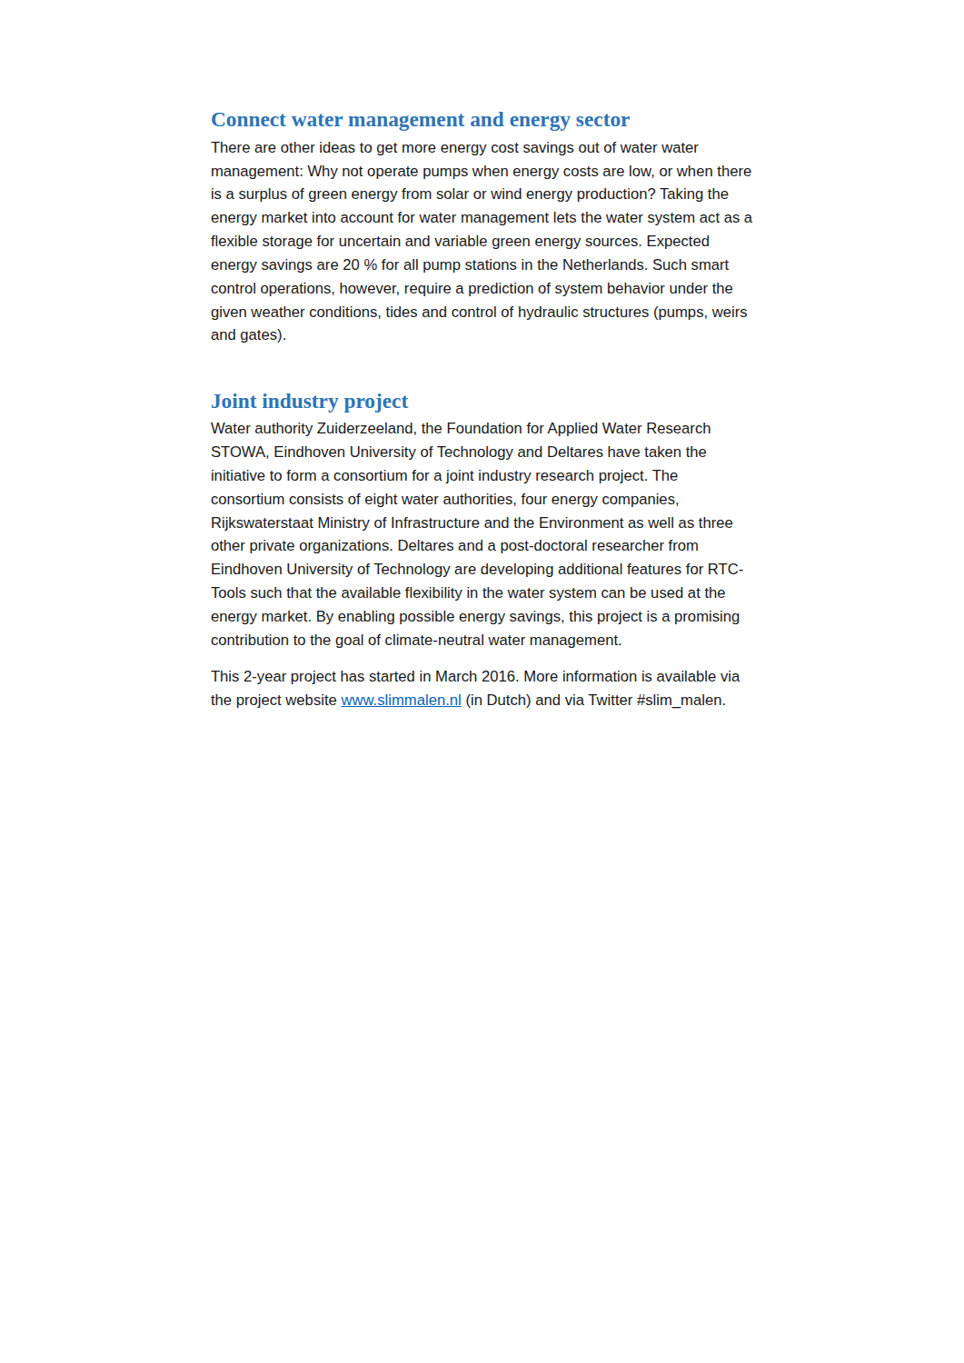Connect water management and energy sector
There are other ideas to get more energy cost savings out of water water management: Why not operate pumps when energy costs are low, or when there is a surplus of green energy from solar or wind energy production? Taking the energy market into account for water management lets the water system act as a flexible storage for uncertain and variable green energy sources. Expected energy savings are 20 % for all pump stations in the Netherlands. Such smart control operations, however, require a prediction of system behavior under the given weather conditions, tides and control of hydraulic structures (pumps, weirs and gates).
Joint industry project
Water authority Zuiderzeeland, the Foundation for Applied Water Research STOWA, Eindhoven University of Technology and Deltares have taken the initiative to form a consortium for a joint industry research project. The consortium consists of eight water authorities, four energy companies, Rijkswaterstaat Ministry of Infrastructure and the Environment as well as three other private organizations. Deltares and a post-doctoral researcher from Eindhoven University of Technology are developing additional features for RTC-Tools such that the available flexibility in the water system can be used at the energy market. By enabling possible energy savings, this project is a promising contribution to the goal of climate-neutral water management.
This 2-year project has started in March 2016. More information is available via the project website www.slimmalen.nl (in Dutch) and via Twitter #slim_malen.